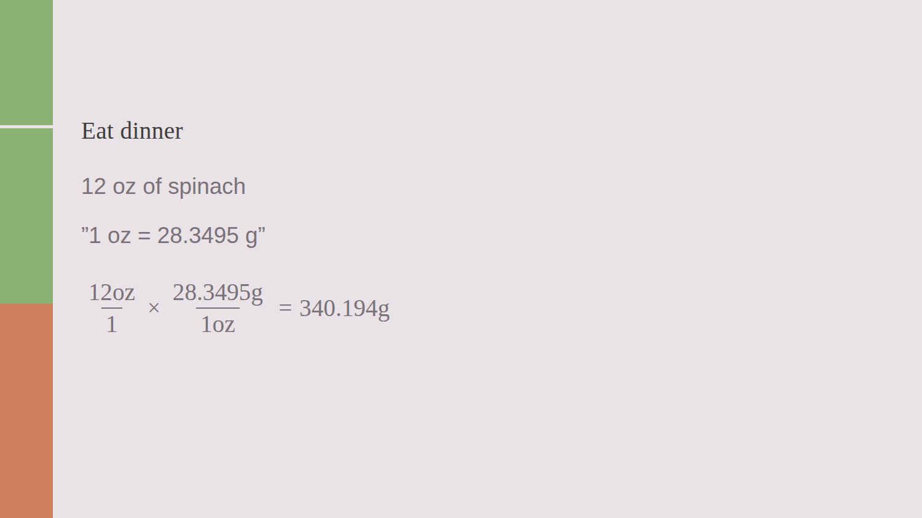Eat dinner
12 oz of spinach
”1 oz = 28.3495 g”
12oz 1 × 28.3495g 1oz = 340.194g